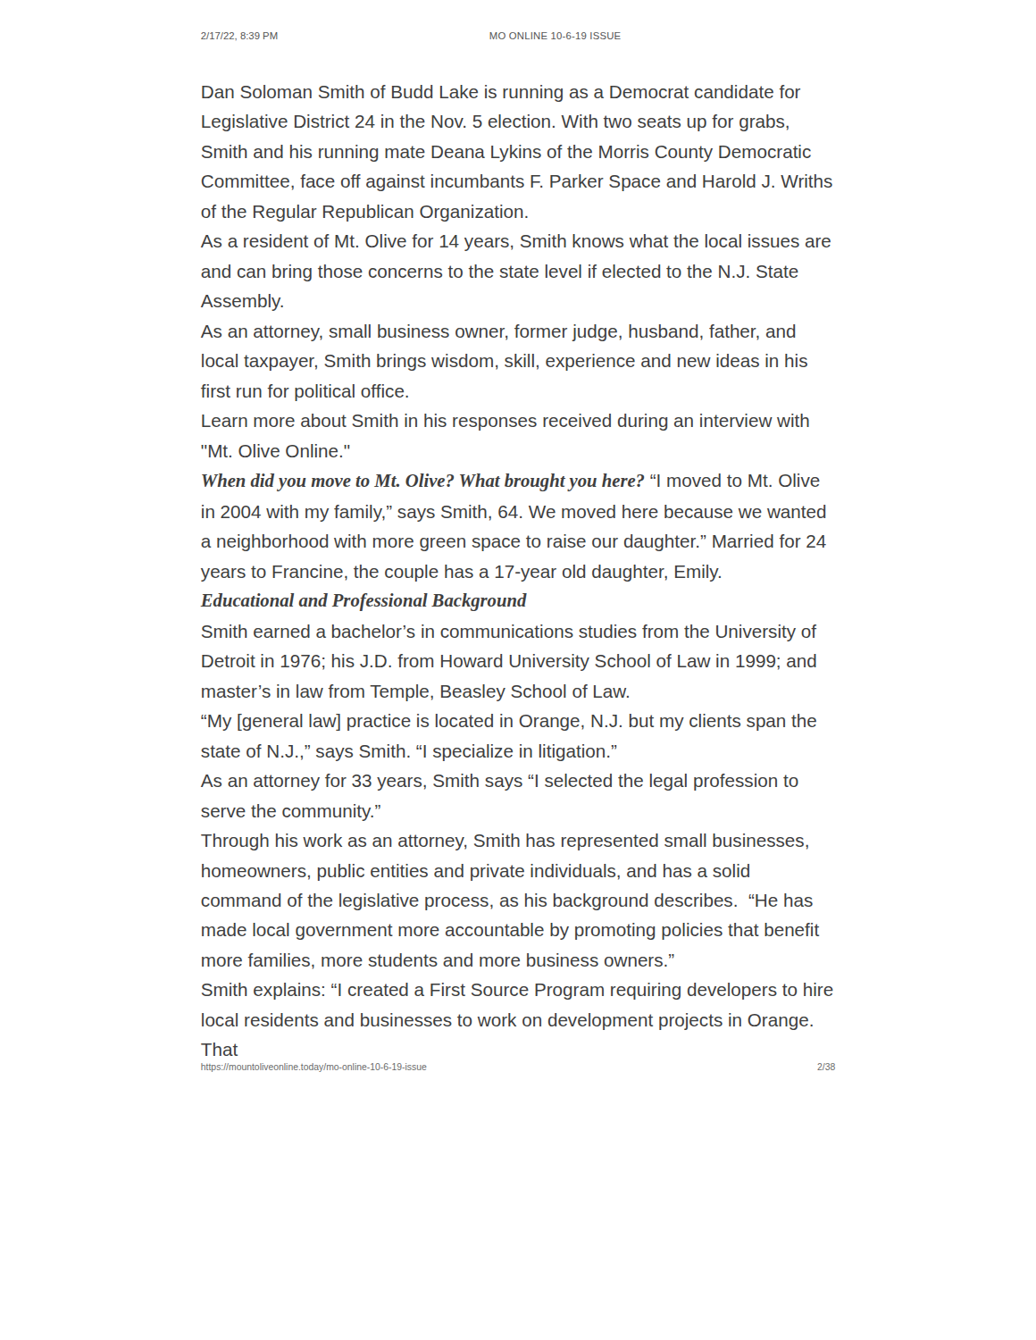2/17/22, 8:39 PM
MO ONLINE 10-6-19 ISSUE
Dan Soloman Smith of Budd Lake is running as a Democrat candidate for Legislative District 24 in the Nov. 5 election. With two seats up for grabs, Smith and his running mate Deana Lykins of the Morris County Democratic Committee, face off against incumbants F. Parker Space and Harold J. Wriths of the Regular Republican Organization.
As a resident of Mt. Olive for 14 years, Smith knows what the local issues are and can bring those concerns to the state level if elected to the N.J. State Assembly.
As an attorney, small business owner, former judge, husband, father, and local taxpayer, Smith brings wisdom, skill, experience and new ideas in his first run for political office.
Learn more about Smith in his responses received during an interview with "Mt. Olive Online."
When did you move to Mt. Olive? What brought you here? “I moved to Mt. Olive in 2004 with my family,” says Smith, 64. We moved here because we wanted a neighborhood with more green space to raise our daughter.” Married for 24 years to Francine, the couple has a 17-year old daughter, Emily.
Educational and Professional Background
Smith earned a bachelor’s in communications studies from the University of Detroit in 1976; his J.D. from Howard University School of Law in 1999; and master’s in law from Temple, Beasley School of Law.
“My [general law] practice is located in Orange, N.J. but my clients span the state of N.J.,” says Smith. “I specialize in litigation.”
As an attorney for 33 years, Smith says “I selected the legal profession to serve the community.”
Through his work as an attorney, Smith has represented small businesses, homeowners, public entities and private individuals, and has a solid command of the legislative process, as his background describes. “He has made local government more accountable by promoting policies that benefit more families, more students and more business owners.”
Smith explains: “I created a First Source Program requiring developers to hire local residents and businesses to work on development projects in Orange. That
https://mountoliveonline.today/mo-online-10-6-19-issue 2/38